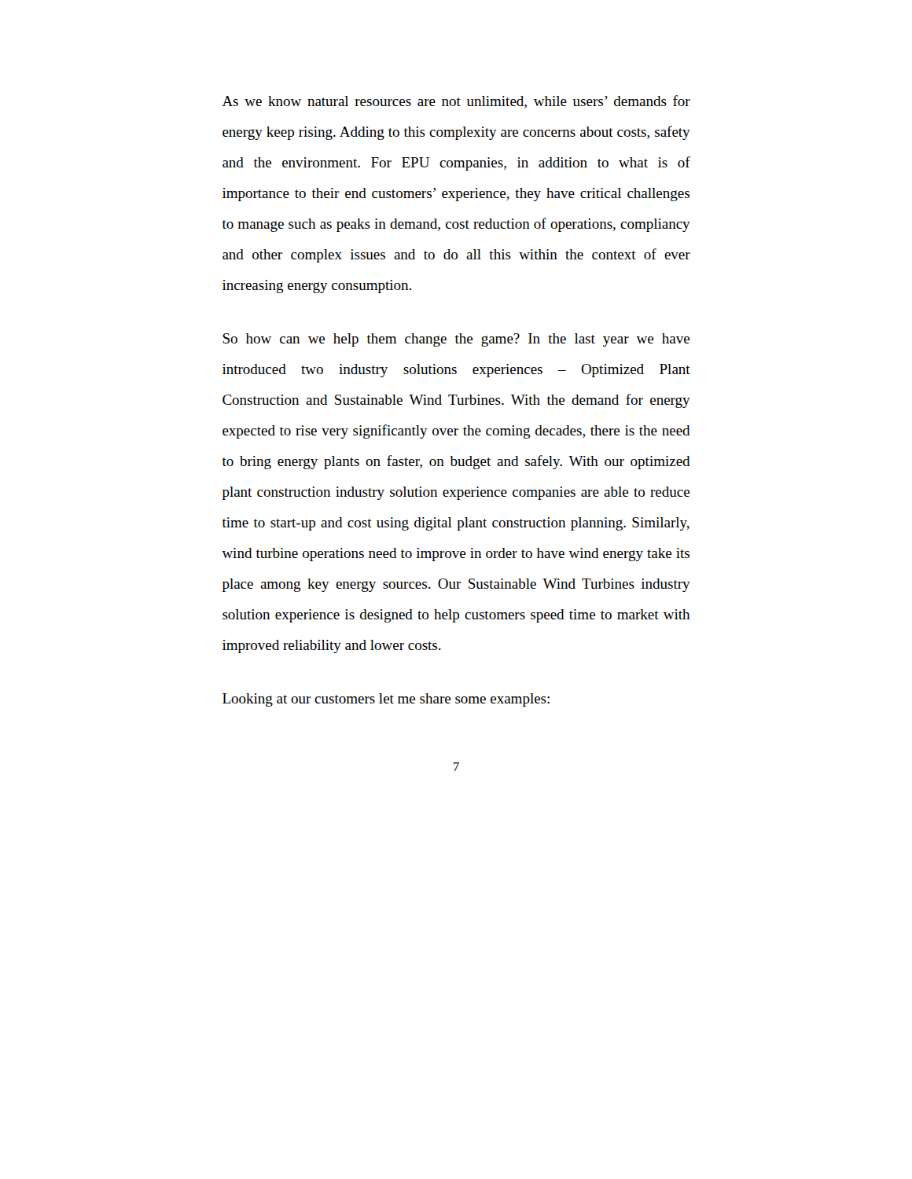As we know natural resources are not unlimited, while users’ demands for energy keep rising. Adding to this complexity are concerns about costs, safety and the environment. For EPU companies, in addition to what is of importance to their end customers’ experience, they have critical challenges to manage such as peaks in demand, cost reduction of operations, compliancy and other complex issues and to do all this within the context of ever increasing energy consumption.
So how can we help them change the game? In the last year we have introduced two industry solutions experiences – Optimized Plant Construction and Sustainable Wind Turbines. With the demand for energy expected to rise very significantly over the coming decades, there is the need to bring energy plants on faster, on budget and safely. With our optimized plant construction industry solution experience companies are able to reduce time to start-up and cost using digital plant construction planning. Similarly, wind turbine operations need to improve in order to have wind energy take its place among key energy sources. Our Sustainable Wind Turbines industry solution experience is designed to help customers speed time to market with improved reliability and lower costs.
Looking at our customers let me share some examples:
7